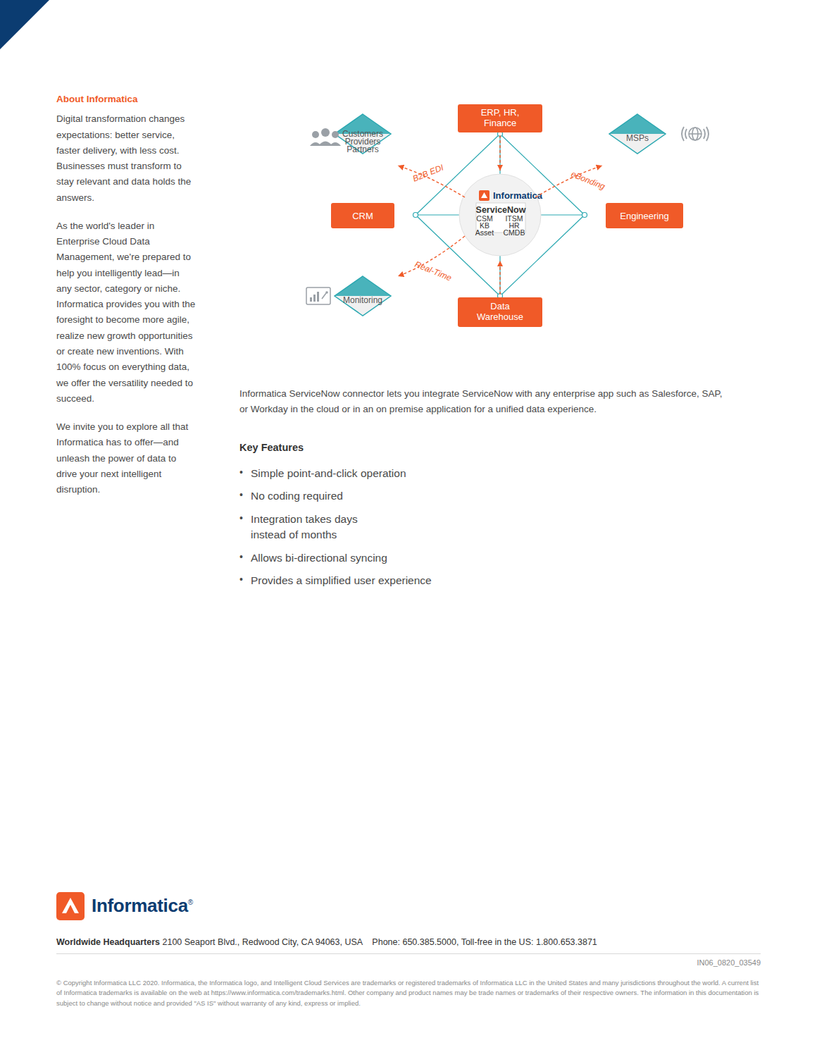About Informatica
Digital transformation changes expectations: better service, faster delivery, with less cost. Businesses must transform to stay relevant and data holds the answers.
As the world's leader in Enterprise Cloud Data Management, we're prepared to help you intelligently lead—in any sector, category or niche. Informatica provides you with the foresight to become more agile, realize new growth opportunities or create new inventions. With 100% focus on everything data, we offer the versatility needed to succeed.
We invite you to explore all that Informatica has to offer—and unleash the power of data to drive your next intelligent disruption.
Informatica ServiceNow CSM ITSM KB HR Asset CMDB ERP, HR, Finance Data Warehouse CRM Engineering Customers Providers Partners MSPs Monitoring B2B EDI eBonding Real-Time
Informatica ServiceNow connector lets you integrate ServiceNow with any enterprise app such as Salesforce, SAP, or Workday in the cloud or in an on premise application for a unified data experience.
Key Features
Simple point-and-click operation
No coding required
Integration takes days
instead of months
Allows bi-directional syncing
Provides a simplified user experience
Informatica®
Worldwide Headquarters 2100 Seaport Blvd., Redwood City, CA 94063, USA Phone: 650.385.5000, Toll-free in the US: 1.800.653.3871
IN06_0820_03549
© Copyright Informatica LLC 2020. Informatica, the Informatica logo, and Intelligent Cloud Services are trademarks or registered trademarks of Informatica LLC in the United States and many jurisdictions throughout the world. A current list of Informatica trademarks is available on the web at https://www.informatica.com/trademarks.html. Other company and product names may be trade names or trademarks of their respective owners. The information in this documentation is subject to change without notice and provided "AS IS" without warranty of any kind, express or implied.